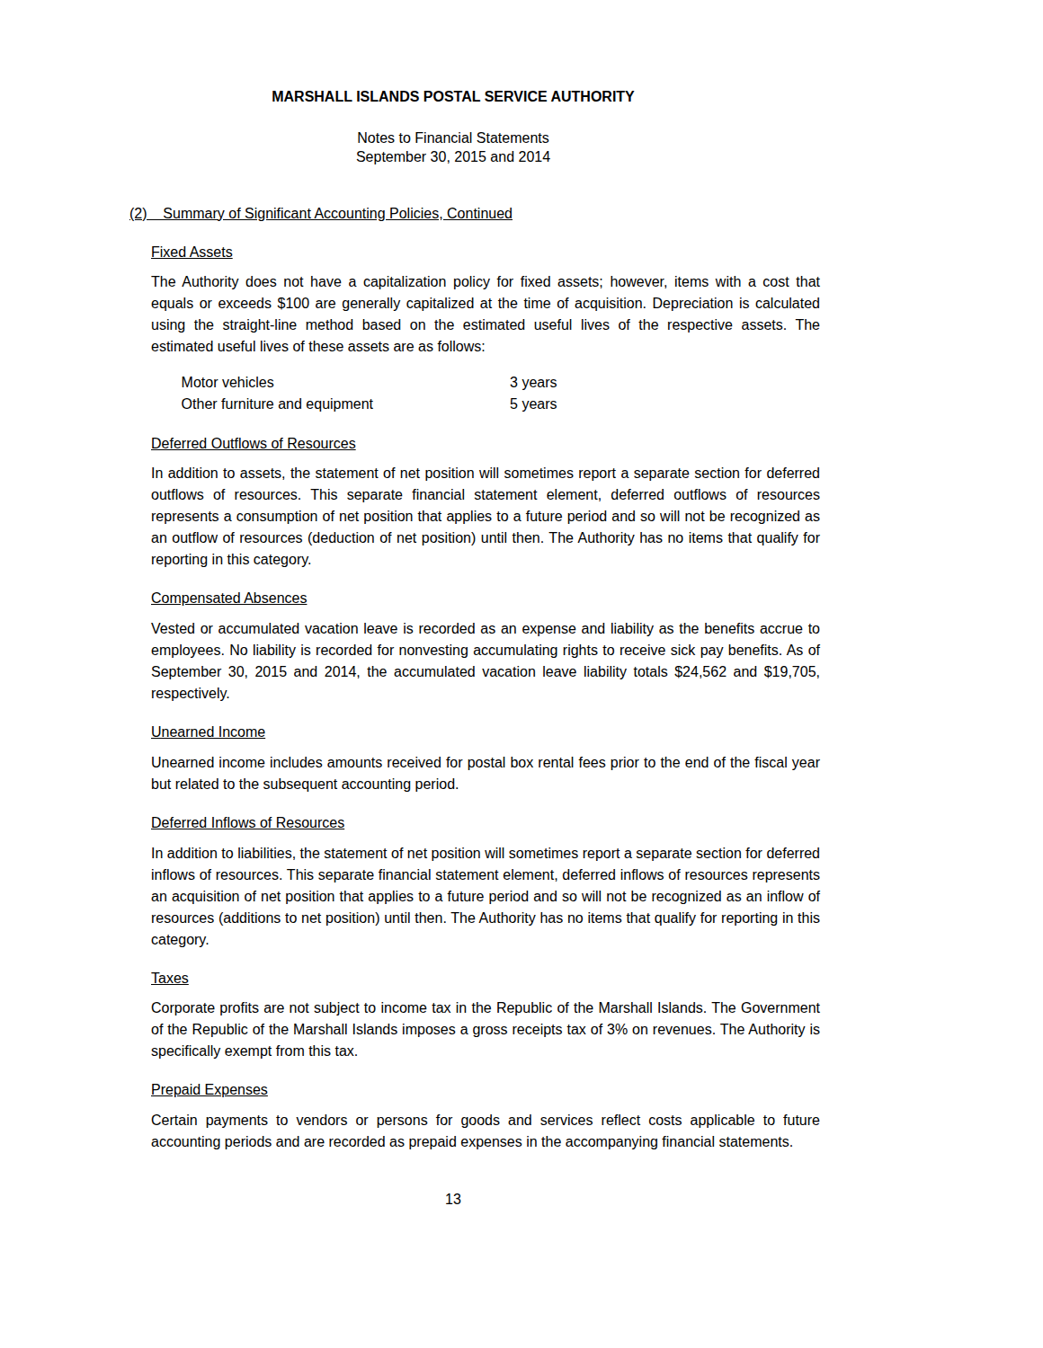MARSHALL ISLANDS POSTAL SERVICE AUTHORITY
Notes to Financial Statements
September 30, 2015 and 2014
(2) Summary of Significant Accounting Policies, Continued
Fixed Assets
The Authority does not have a capitalization policy for fixed assets; however, items with a cost that equals or exceeds $100 are generally capitalized at the time of acquisition. Depreciation is calculated using the straight-line method based on the estimated useful lives of the respective assets. The estimated useful lives of these assets are as follows:
| Motor vehicles | 3 years |
| Other furniture and equipment | 5 years |
Deferred Outflows of Resources
In addition to assets, the statement of net position will sometimes report a separate section for deferred outflows of resources. This separate financial statement element, deferred outflows of resources represents a consumption of net position that applies to a future period and so will not be recognized as an outflow of resources (deduction of net position) until then. The Authority has no items that qualify for reporting in this category.
Compensated Absences
Vested or accumulated vacation leave is recorded as an expense and liability as the benefits accrue to employees. No liability is recorded for nonvesting accumulating rights to receive sick pay benefits. As of September 30, 2015 and 2014, the accumulated vacation leave liability totals $24,562 and $19,705, respectively.
Unearned Income
Unearned income includes amounts received for postal box rental fees prior to the end of the fiscal year but related to the subsequent accounting period.
Deferred Inflows of Resources
In addition to liabilities, the statement of net position will sometimes report a separate section for deferred inflows of resources. This separate financial statement element, deferred inflows of resources represents an acquisition of net position that applies to a future period and so will not be recognized as an inflow of resources (additions to net position) until then. The Authority has no items that qualify for reporting in this category.
Taxes
Corporate profits are not subject to income tax in the Republic of the Marshall Islands. The Government of the Republic of the Marshall Islands imposes a gross receipts tax of 3% on revenues. The Authority is specifically exempt from this tax.
Prepaid Expenses
Certain payments to vendors or persons for goods and services reflect costs applicable to future accounting periods and are recorded as prepaid expenses in the accompanying financial statements.
13